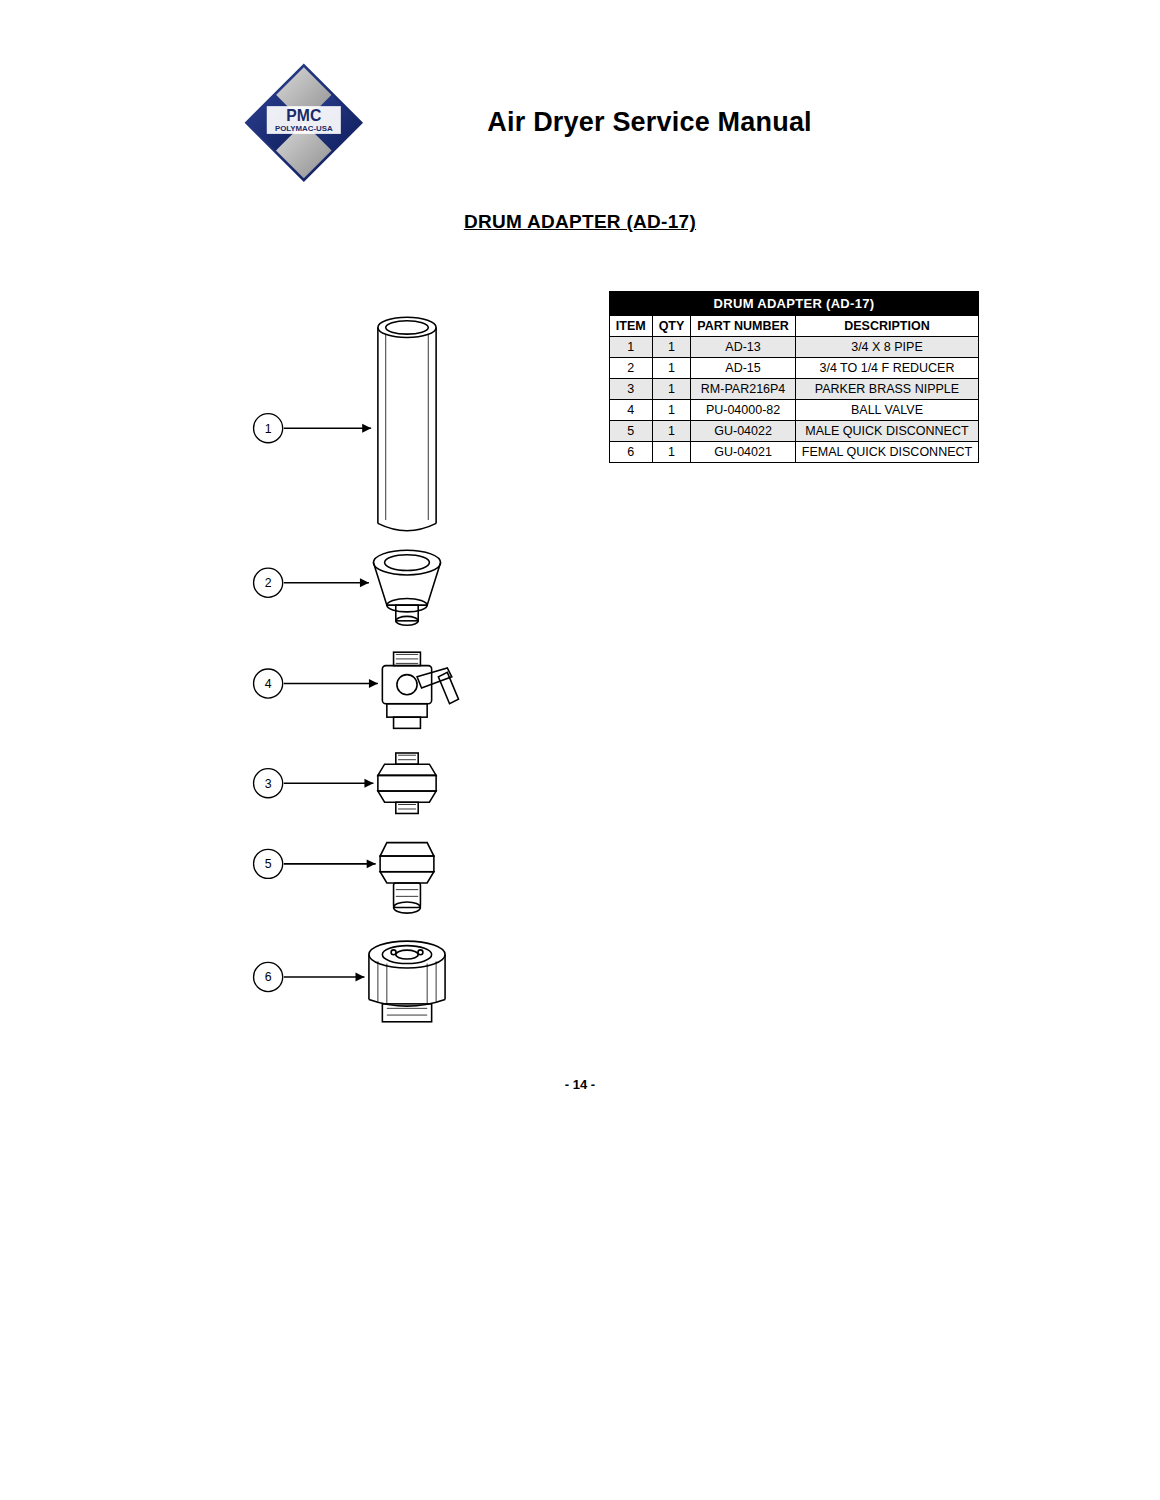PMC POLYMAC-USA
Air Dryer Service Manual
DRUM ADAPTER (AD-17)
1 2 4 3 5 6
DRUM ADAPTER (AD-17)
| ITEM | QTY | PART NUMBER | DESCRIPTION |
| --- | --- | --- | --- |
| 1 | 1 | AD-13 | 3/4 X 8 PIPE |
| 2 | 1 | AD-15 | 3/4 TO 1/4 F REDUCER |
| 3 | 1 | RM-PAR216P4 | PARKER BRASS NIPPLE |
| 4 | 1 | PU-04000-82 | BALL VALVE |
| 5 | 1 | GU-04022 | MALE QUICK DISCONNECT |
| 6 | 1 | GU-04021 | FEMAL QUICK DISCONNECT |
- 14 -